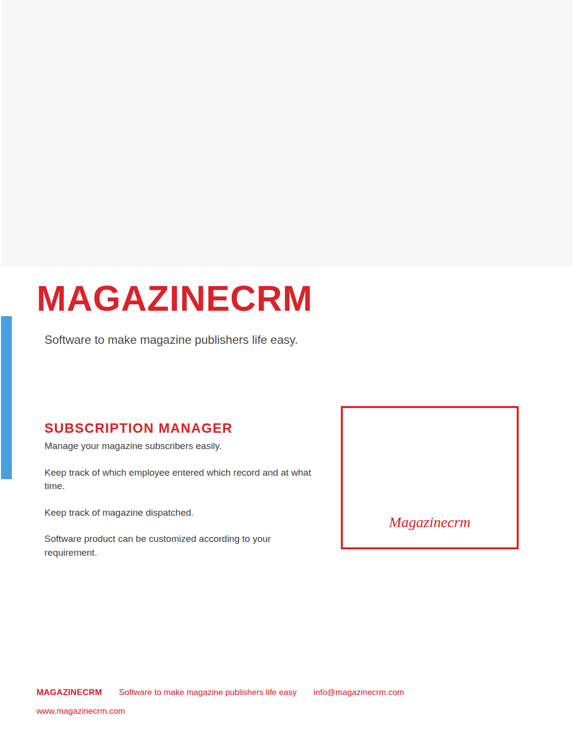MagazineCRM
Software to make magazine publishers life easy.
Subscription Manager
Manage your magazine subscribers easily.
Keep track of which employee entered which record and at what time.
Keep track of magazine dispatched.
Software product can be customized according to your requirement.
MAGAZINECRM Software to make magazine publishers life easy info@magazinecrm.com
www.magazinecrm.com